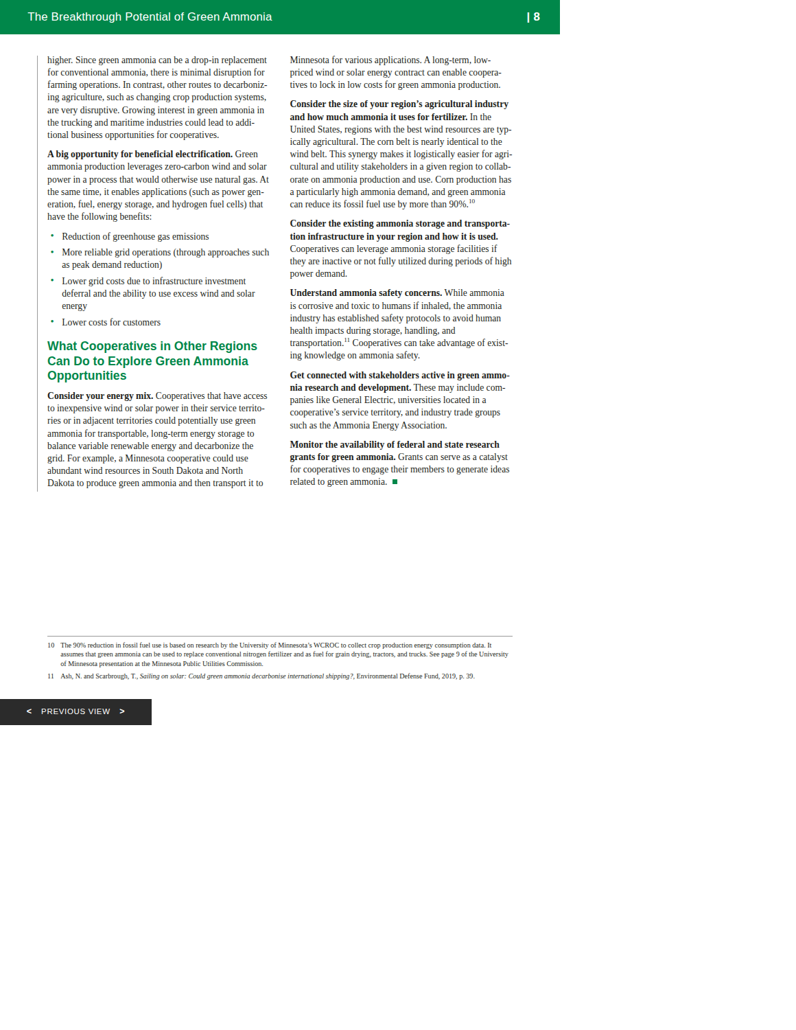The Breakthrough Potential of Green Ammonia
| 8
higher. Since green ammonia can be a drop-in replacement for conventional ammonia, there is minimal disruption for farming operations. In contrast, other routes to decarbonizing agriculture, such as changing crop production systems, are very disruptive. Growing interest in green ammonia in the trucking and maritime industries could lead to additional business opportunities for cooperatives.
A big opportunity for beneficial electrification. Green ammonia production leverages zero-carbon wind and solar power in a process that would otherwise use natural gas. At the same time, it enables applications (such as power generation, fuel, energy storage, and hydrogen fuel cells) that have the following benefits:
Reduction of greenhouse gas emissions
More reliable grid operations (through approaches such as peak demand reduction)
Lower grid costs due to infrastructure investment deferral and the ability to use excess wind and solar energy
Lower costs for customers
What Cooperatives in Other Regions Can Do to Explore Green Ammonia Opportunities
Consider your energy mix. Cooperatives that have access to inexpensive wind or solar power in their service territories or in adjacent territories could potentially use green ammonia for transportable, long-term energy storage to balance variable renewable energy and decarbonize the grid. For example, a Minnesota cooperative could use abundant wind resources in South Dakota and North Dakota to produce green ammonia and then transport it to Minnesota for various applications. A long-term, low-priced wind or solar energy contract can enable cooperatives to lock in low costs for green ammonia production.
Consider the size of your region’s agricultural industry and how much ammonia it uses for fertilizer. In the United States, regions with the best wind resources are typically agricultural. The corn belt is nearly identical to the wind belt. This synergy makes it logistically easier for agricultural and utility stakeholders in a given region to collaborate on ammonia production and use. Corn production has a particularly high ammonia demand, and green ammonia can reduce its fossil fuel use by more than 90%.10
Consider the existing ammonia storage and transportation infrastructure in your region and how it is used. Cooperatives can leverage ammonia storage facilities if they are inactive or not fully utilized during periods of high power demand.
Understand ammonia safety concerns. While ammonia is corrosive and toxic to humans if inhaled, the ammonia industry has established safety protocols to avoid human health impacts during storage, handling, and transportation.11 Cooperatives can take advantage of existing knowledge on ammonia safety.
Get connected with stakeholders active in green ammonia research and development. These may include companies like General Electric, universities located in a cooperative’s service territory, and industry trade groups such as the Ammonia Energy Association.
Monitor the availability of federal and state research grants for green ammonia. Grants can serve as a catalyst for cooperatives to engage their members to generate ideas related to green ammonia.
10
The 90% reduction in fossil fuel use is based on research by the University of Minnesota’s WCROC to collect crop production energy consumption data. It assumes that green ammonia can be used to replace conventional nitrogen fertilizer and as fuel for grain drying, tractors, and trucks. See page 9 of the University of Minnesota presentation at the Minnesota Public Utilities Commission.
11
Ash, N. and Scarbrough, T., Sailing on solar: Could green ammonia decarbonise international shipping?, Environmental Defense Fund, 2019, p. 39.
< PREVIOUS VIEW >